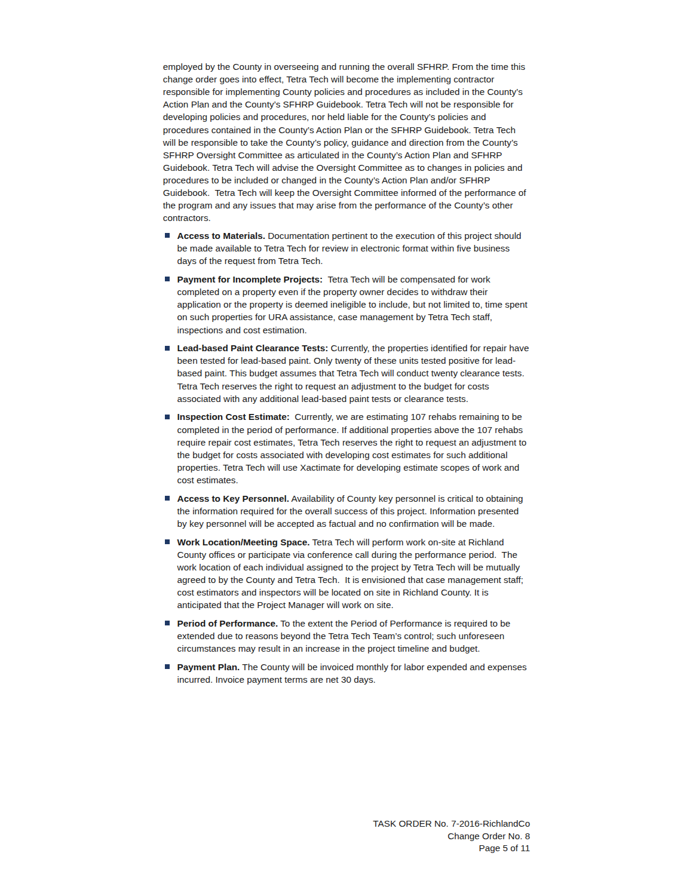employed by the County in overseeing and running the overall SFHRP. From the time this change order goes into effect, Tetra Tech will become the implementing contractor responsible for implementing County policies and procedures as included in the County’s Action Plan and the County’s SFHRP Guidebook. Tetra Tech will not be responsible for developing policies and procedures, nor held liable for the County’s policies and procedures contained in the County’s Action Plan or the SFHRP Guidebook. Tetra Tech will be responsible to take the County’s policy, guidance and direction from the County’s SFHRP Oversight Committee as articulated in the County’s Action Plan and SFHRP Guidebook. Tetra Tech will advise the Oversight Committee as to changes in policies and procedures to be included or changed in the County’s Action Plan and/or SFHRP Guidebook. Tetra Tech will keep the Oversight Committee informed of the performance of the program and any issues that may arise from the performance of the County’s other contractors.
Access to Materials. Documentation pertinent to the execution of this project should be made available to Tetra Tech for review in electronic format within five business days of the request from Tetra Tech.
Payment for Incomplete Projects: Tetra Tech will be compensated for work completed on a property even if the property owner decides to withdraw their application or the property is deemed ineligible to include, but not limited to, time spent on such properties for URA assistance, case management by Tetra Tech staff, inspections and cost estimation.
Lead-based Paint Clearance Tests: Currently, the properties identified for repair have been tested for lead-based paint. Only twenty of these units tested positive for lead-based paint. This budget assumes that Tetra Tech will conduct twenty clearance tests. Tetra Tech reserves the right to request an adjustment to the budget for costs associated with any additional lead-based paint tests or clearance tests.
Inspection Cost Estimate: Currently, we are estimating 107 rehabs remaining to be completed in the period of performance. If additional properties above the 107 rehabs require repair cost estimates, Tetra Tech reserves the right to request an adjustment to the budget for costs associated with developing cost estimates for such additional properties. Tetra Tech will use Xactimate for developing estimate scopes of work and cost estimates.
Access to Key Personnel. Availability of County key personnel is critical to obtaining the information required for the overall success of this project. Information presented by key personnel will be accepted as factual and no confirmation will be made.
Work Location/Meeting Space. Tetra Tech will perform work on-site at Richland County offices or participate via conference call during the performance period. The work location of each individual assigned to the project by Tetra Tech will be mutually agreed to by the County and Tetra Tech. It is envisioned that case management staff; cost estimators and inspectors will be located on site in Richland County. It is anticipated that the Project Manager will work on site.
Period of Performance. To the extent the Period of Performance is required to be extended due to reasons beyond the Tetra Tech Team’s control; such unforeseen circumstances may result in an increase in the project timeline and budget.
Payment Plan. The County will be invoiced monthly for labor expended and expenses incurred. Invoice payment terms are net 30 days.
TASK ORDER No. 7-2016-RichlandCo
Change Order No. 8
Page 5 of 11